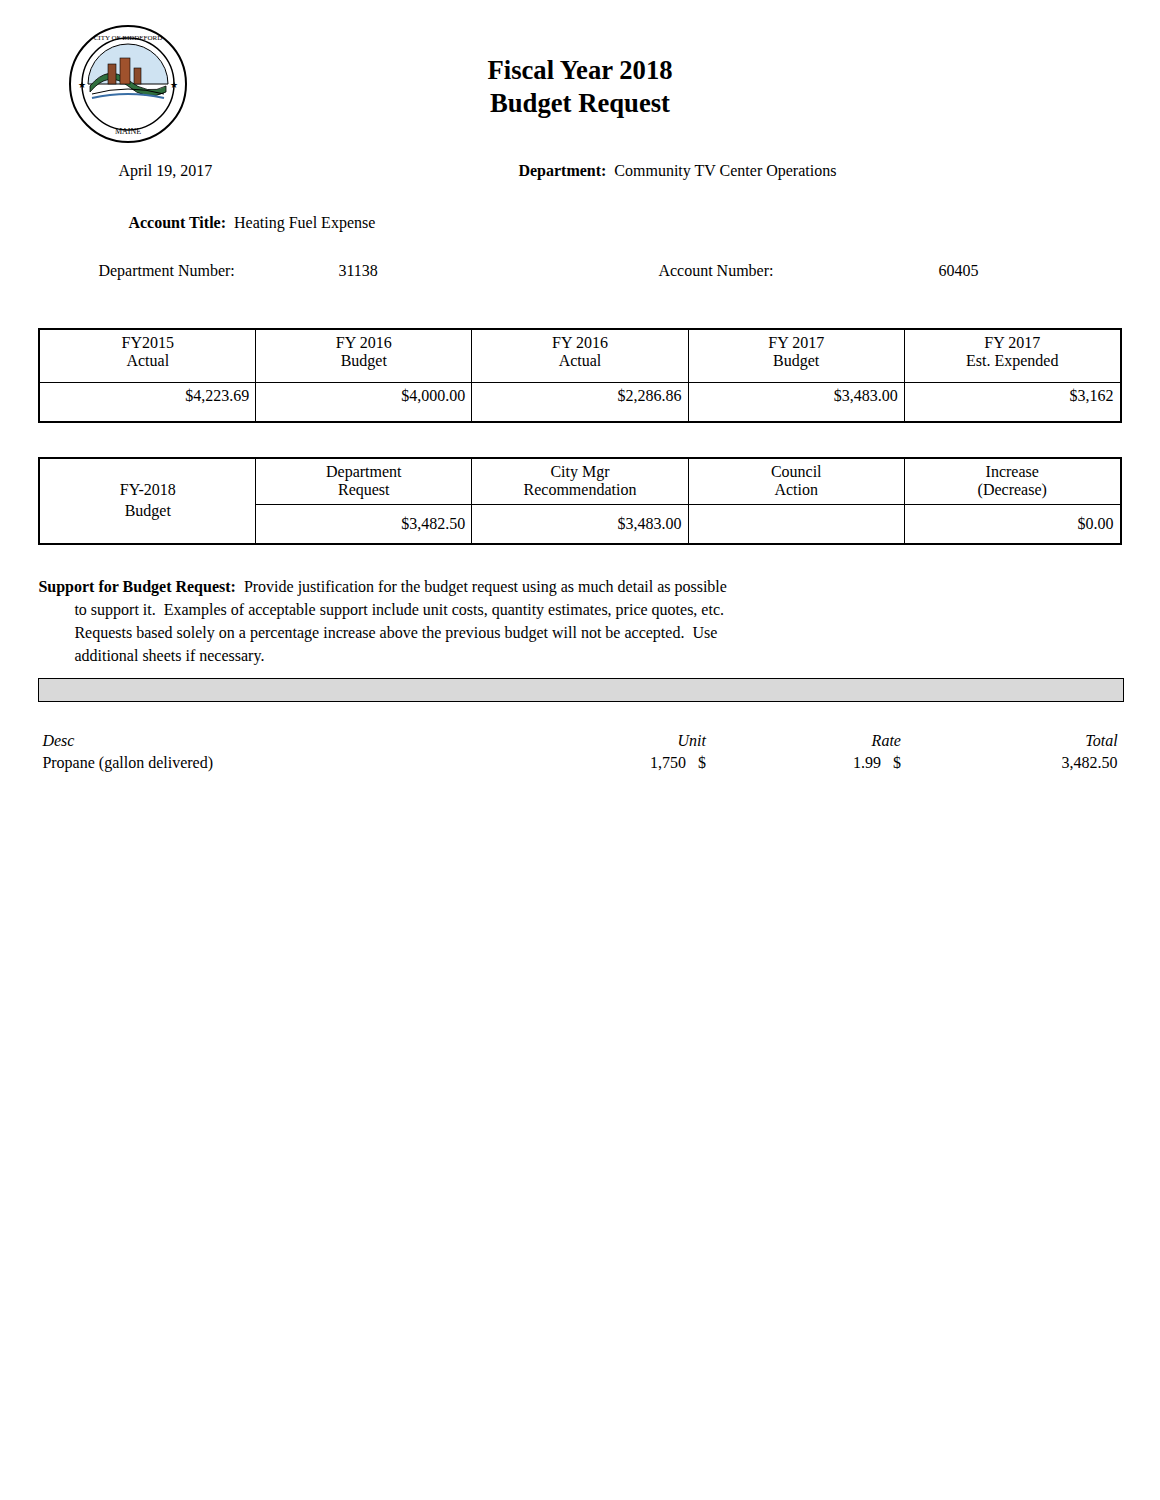CITY OF BIDDEFORD MAINE ★ ★
Fiscal Year 2018
Budget Request
April 19, 2017
Department: Community TV Center Operations
Account Title: Heating Fuel Expense
Department Number: 31138 Account Number: 60405
| FY2015 Actual | FY 2016 Budget | FY 2016 Actual | FY 2017 Budget | FY 2017 Est. Expended |
| --- | --- | --- | --- | --- |
| $4,223.69 | $4,000.00 | $2,286.86 | $3,483.00 | $3,162 |
| FY-2018 Budget | Department Request | City Mgr Recommendation | Council Action | Increase (Decrease) |
| $3,482.50 | $3,483.00 | | $0.00 |
Support for Budget Request: Provide justification for the budget request using as much detail as possible to support it. Examples of acceptable support include unit costs, quantity estimates, price quotes, etc. Requests based solely on a percentage increase above the previous budget will not be accepted. Use additional sheets if necessary.
| Desc | Unit | Rate | Total |
| --- | --- | --- | --- |
| Propane (gallon delivered) | 1,750 $ | 1.99 $ | 3,482.50 |